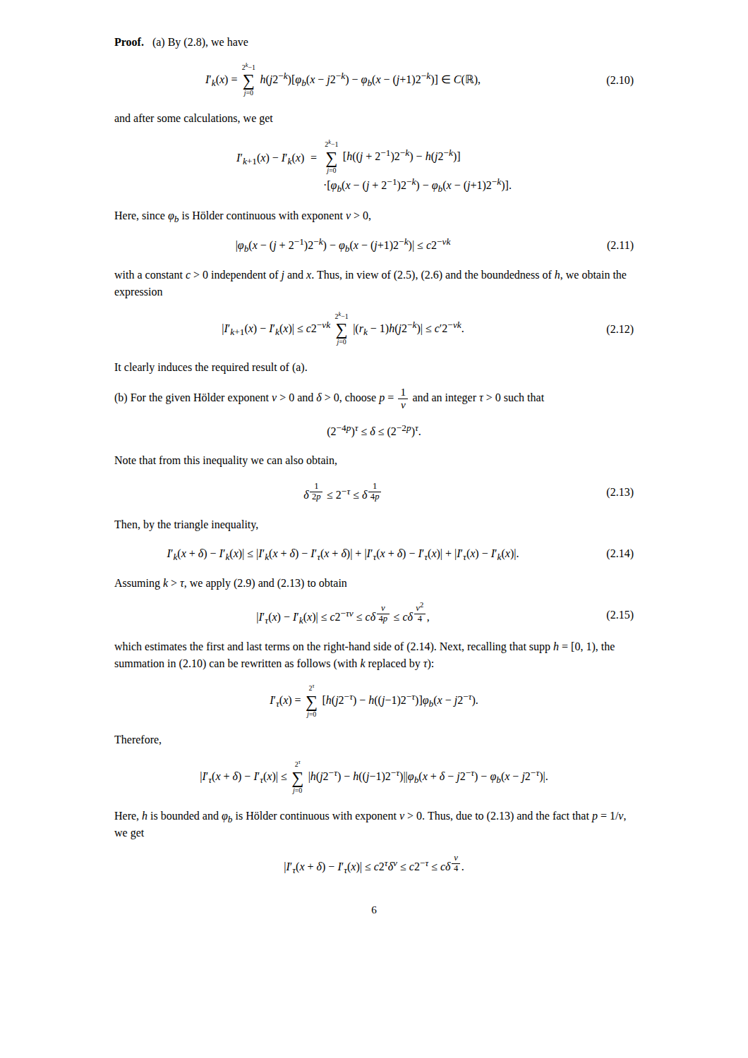Proof. (a) By (2.8), we have
I′k(x) = 2k−1∑j=0 h(j2−k)[φb(x − j2−k) − φb(x − (j+1)2−k)] ∈ C(ℝ),
(2.10)
and after some calculations, we get
| I ′ k +1 ( x ) − I ′ k ( x ) | = | 2 k −1 ∑ j =0 [ h (( j + 2 −1 )2 − k ) − h ( j 2 − k )] |
| | | ·[ φ b ( x − ( j + 2 −1 )2 − k ) − φ b ( x − ( j +1)2 − k )]. |
Here, since φb is Hölder continuous with exponent ν > 0,
|φb(x − (j + 2−1)2−k) − φb(x − (j+1)2−k)| ≤ c2−νk
(2.11)
with a constant c > 0 independent of j and x. Thus, in view of (2.5), (2.6) and the boundedness of h, we obtain the expression
|I′k+1(x) − I′k(x)| ≤ c2−νk 2k−1∑j=0 |(rk − 1)h(j2−k)| ≤ c′2−νk.
(2.12)
It clearly induces the required result of (a).
(b) For the given Hölder exponent ν > 0 and δ > 0, choose p = 1 ν and an integer τ > 0 such that
(2−4p)τ ≤ δ ≤ (2−2p)τ.
Note that from this inequality we can also obtain,
δ12p ≤ 2−τ ≤ δ14p
(2.13)
Then, by the triangle inequality,
I′k(x + δ) − I′k(x)| ≤ |I′k(x + δ) − I′τ(x + δ)| + |I′τ(x + δ) − I′τ(x)| + |I′τ(x) − I′k(x)|.
(2.14)
Assuming k > τ, we apply (2.9) and (2.13) to obtain
|I′τ(x) − I′k(x)| ≤ c2−τν ≤ cδν 4p ≤ cδν24,
(2.15)
which estimates the first and last terms on the right-hand side of (2.14). Next, recalling that supp h = [0, 1), the summation in (2.10) can be rewritten as follows (with k replaced by τ):
I′τ(x) = 2τ∑j=0 [h(j2−τ) − h((j−1)2−τ)]φb(x − j2−τ).
Therefore,
|I′τ(x + δ) − I′τ(x)| ≤ 2τ∑j=0 |h(j2−τ) − h((j−1)2−τ)||φb(x + δ − j2−τ) − φb(x − j2−τ)|.
Here, h is bounded and φb is Hölder continuous with exponent ν > 0. Thus, due to (2.13) and the fact that p = 1/ν, we get
|I′τ(x + δ) − I′τ(x)| ≤ c2τδν ≤ c2−τ ≤ cδν 4.
6